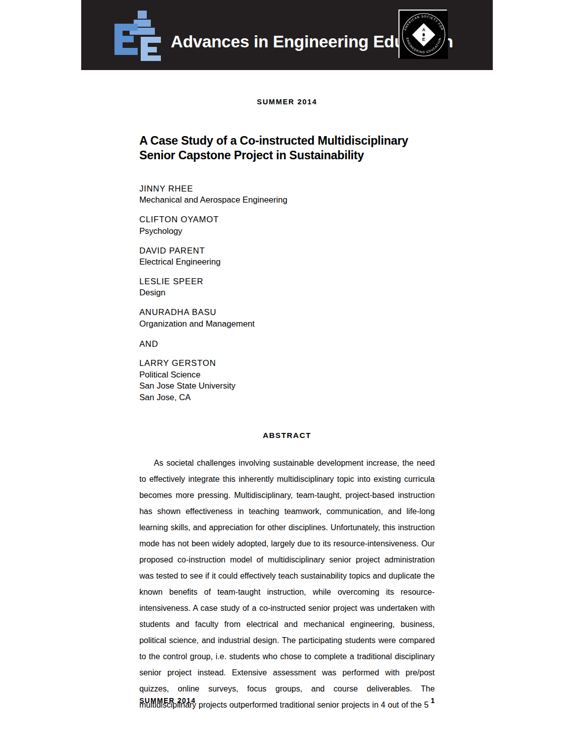Advances in Engineering Education
AMERICAN SOCIETY FOR ENGINEERING EDUCATION A S E E
SUMMER 2014
A Case Study of a Co-instructed Multidisciplinary Senior Capstone Project in Sustainability
JINNY RHEE
Mechanical and Aerospace Engineering
CLIFTON OYAMOT
Psychology
DAVID PARENT
Electrical Engineering
LESLIE SPEER
Design
ANURADHA BASU
Organization and Management
AND
LARRY GERSTON
Political Science
San Jose State University
San Jose, CA
ABSTRACT
As societal challenges involving sustainable development increase, the need to effectively integrate this inherently multidisciplinary topic into existing curricula becomes more pressing. Multidisciplinary, team-taught, project-based instruction has shown effectiveness in teaching teamwork, communication, and life-long learning skills, and appreciation for other disciplines. Unfortunately, this instruction mode has not been widely adopted, largely due to its resource-intensiveness. Our proposed co-instruction model of multidisciplinary senior project administration was tested to see if it could effectively teach sustainability topics and duplicate the known benefits of team-taught instruction, while overcoming its resource-intensiveness. A case study of a co-instructed senior project was undertaken with students and faculty from electrical and mechanical engineering, business, political science, and industrial design. The participating students were compared to the control group, i.e. students who chose to complete a traditional disciplinary senior project instead. Extensive assessment was performed with pre/post quizzes, online surveys, focus groups, and course deliverables. The multidisciplinary projects outperformed traditional senior projects in 4 out of the 5
SUMMER 2014 1